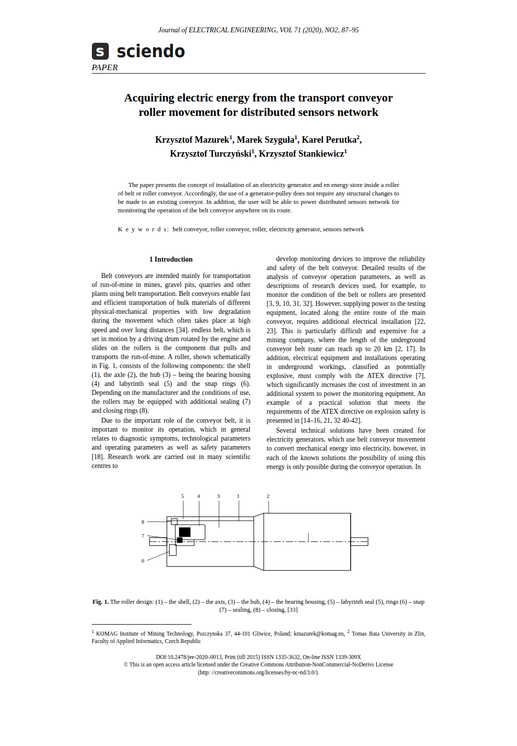Journal of ELECTRICAL ENGINEERING, VOL 71 (2020), NO2, 87–95
ssciendo
PAPER
Acquiring electric energy from the transport conveyor
roller movement for distributed sensors network
Krzysztof Mazurek1, Marek Szyguła1, Karel Perutka2,
Krzysztof Turczyński1, Krzysztof Stankiewicz1
The paper presents the concept of installation of an electricity generator and en energy store inside a roller of belt or roller conveyor. Accordingly, the use of a generator-pulley does not require any structural changes to be made to an existing conveyor. In addition, the user will be able to power distributed sensors network for monitoring the operation of the belt conveyor anywhere on its route.
K e y w o r d s: belt conveyor, roller conveyor, roller, electricity generator, sensors network
1 Introduction
Belt conveyors are intended mainly for transportation of run-of-mine in mines, gravel pits, quarries and other plants using belt transportation. Belt conveyors enable fast and efficient transportation of bulk materials of different physical-mechanical properties with low degradation during the movement which often takes place at high speed and over long distances [34]. endless belt, which is set in motion by a driving drum rotated by the engine and slides on the rollers is the component that pulls and transports the run-of-mine. A roller, shown schematically in Fig. 1, consists of the following components: the shell (1), the axle (2), the hub (3) – being the bearing housing (4) and labyrinth seal (5) and the snap rings (6). Depending on the manufacturer and the conditions of use, the rollers may be equipped with additional sealing (7) and closing rings (8).
Due to the important role of the conveyor belt, it is important to monitor its operation, which in general relates to diagnostic symptoms, technological parameters and operating parameters as well as safety parameters [18]. Research work are carried out in many scientific centres to
develop monitoring devices to improve the reliability and safety of the belt conveyor. Detailed results of the analysis of conveyor operation parameters, as well as descriptions of research devices used, for example, to monitor the condition of the belt or rollers are presented [3, 9, 10, 31, 32]. However, supplying power to the testing equipment, located along the entire route of the main conveyor, requires additional electrical installation [22, 23]. This is particularly difficult and expensive for a mining company, where the length of the underground conveyor belt route can reach up to 20 km [2, 17]. In addition, electrical equipment and installations operating in underground workings, classified as potentially explosive, must comply with the ATEX directive [7], which significantly increases the cost of investment in an additional system to power the monitoring equipment. An example of a practical solution that meets the requirements of the ATEX directive on explosion safety is presented in [14–16, 21, 32 40-42].
Several technical solutions have been created for electricity generators, which use belt conveyor movement to convert mechanical energy into electricity, however, in each of the known solutions the possibility of using this energy is only possible during the conveyor operation. In
5 4 3 1 2 8 7 6
Fig. 1. The roller design: (1) – the shell, (2) – the axis, (3) – the hub, (4) – the bearing housing, (5) – labyrinth seal (5), rings (6) – snap
(7) – sealing, (8) – closing, [33]
1 KOMAG Institute of Mining Technology, Pszczynska 37, 44-101 Gliwice, Poland; kmazurek@komag.eu, 2 Tomas Bata University in Zlin, Faculty of Applied Informatics, Czech Republic
DOI:10.2478/jee-2020–0013, Print (till 2015) ISSN 1335-3632, On-line ISSN 1339-309X
© This is an open access article licensed under the Creative Commons Attribution-NonCommercial-NoDerivs License
(http: //creativecommons.org/licenses/by-nc-nd/3.0/).